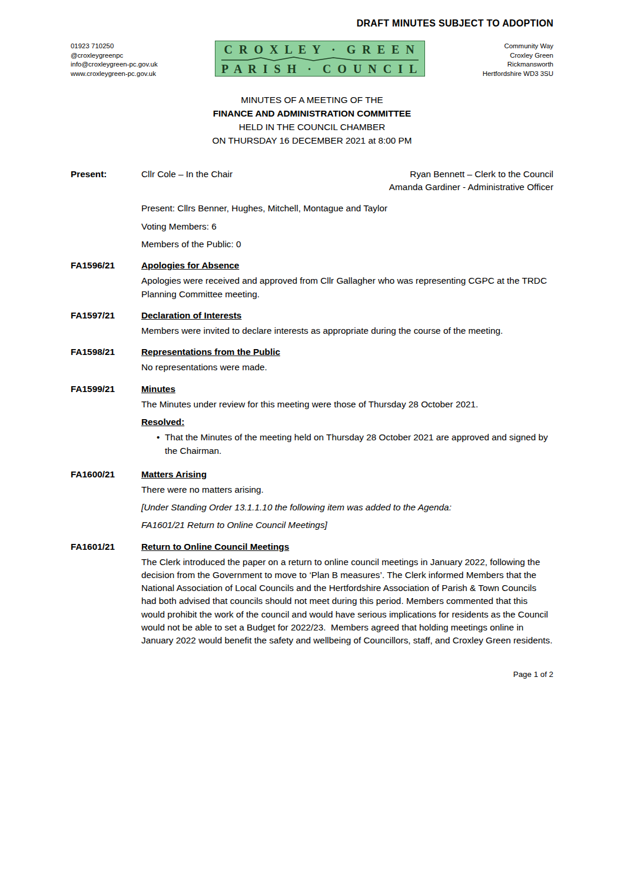DRAFT MINUTES SUBJECT TO ADOPTION
01923 710250
@croxleygreenpc
info@croxleygreen-pc.gov.uk
www.croxleygreen-pc.gov.uk
C R O X L E Y · G R E E N
P A R I S H · C O U N C I L
Community Way
Croxley Green
Rickmansworth
Hertfordshire WD3 3SU
MINUTES OF A MEETING OF THE
FINANCE AND ADMINISTRATION COMMITTEE
HELD IN THE COUNCIL CHAMBER
ON THURSDAY 16 DECEMBER 2021 at 8:00 PM
| Present: | Cllr Cole – In the Chair Ryan Bennett – Clerk to the Council Amanda Gardiner - Administrative Officer |
| | Present: Cllrs Benner, Hughes, Mitchell, Montague and Taylor Voting Members: 6 Members of the Public: 0 |
| FA1596/21 | Apologies for Absence Apologies were received and approved from Cllr Gallagher who was representing CGPC at the TRDC Planning Committee meeting. |
| FA1597/21 | Declaration of Interests Members were invited to declare interests as appropriate during the course of the meeting. |
| FA1598/21 | Representations from the Public No representations were made. |
| FA1599/21 | Minutes The Minutes under review for this meeting were those of Thursday 28 October 2021. Resolved: That the Minutes of the meeting held on Thursday 28 October 2021 are approved and signed by the Chairman. |
| FA1600/21 | Matters Arising There were no matters arising. [Under Standing Order 13.1.1.10 the following item was added to the Agenda: FA1601/21 Return to Online Council Meetings] |
| FA1601/21 | Return to Online Council Meetings The Clerk introduced the paper on a return to online council meetings in January 2022, following the decision from the Government to move to ‘Plan B measures’. The Clerk informed Members that the National Association of Local Councils and the Hertfordshire Association of Parish & Town Councils had both advised that councils should not meet during this period. Members commented that this would prohibit the work of the council and would have serious implications for residents as the Council would not be able to set a Budget for 2022/23. Members agreed that holding meetings online in January 2022 would benefit the safety and wellbeing of Councillors, staff, and Croxley Green residents. |
Page 1 of 2